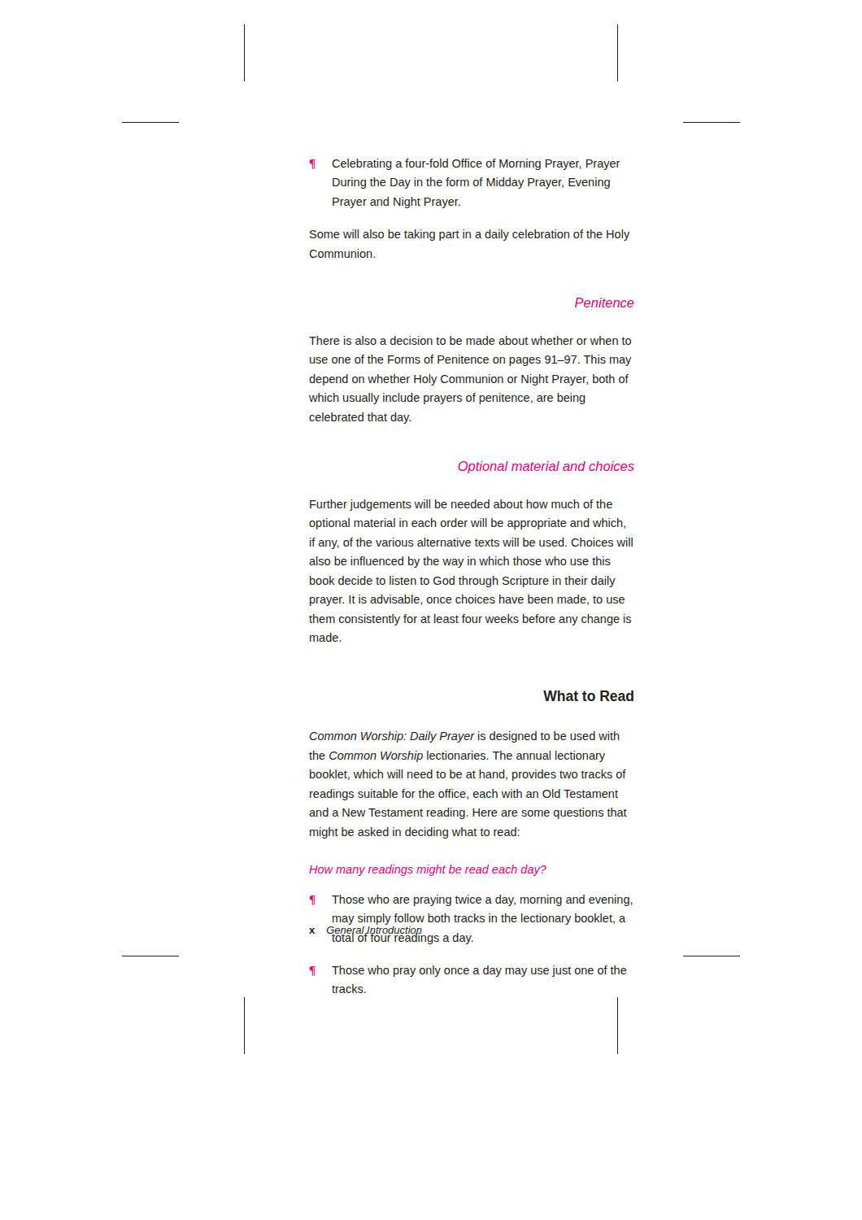¶
Celebrating a four-fold Office of Morning Prayer, Prayer During the Day in the form of Midday Prayer, Evening Prayer and Night Prayer.
Some will also be taking part in a daily celebration of the Holy Communion.
Penitence
There is also a decision to be made about whether or when to use one of the Forms of Penitence on pages 91–97. This may depend on whether Holy Communion or Night Prayer, both of which usually include prayers of penitence, are being celebrated that day.
Optional material and choices
Further judgements will be needed about how much of the optional material in each order will be appropriate and which, if any, of the various alternative texts will be used. Choices will also be influenced by the way in which those who use this book decide to listen to God through Scripture in their daily prayer. It is advisable, once choices have been made, to use them consistently for at least four weeks before any change is made.
What to Read
Common Worship: Daily Prayer is designed to be used with the Common Worship lectionaries. The annual lectionary booklet, which will need to be at hand, provides two tracks of readings suitable for the office, each with an Old Testament and a New Testament reading. Here are some questions that might be asked in deciding what to read:
How many readings might be read each day?
¶
Those who are praying twice a day, morning and evening, may simply follow both tracks in the lectionary booklet, a total of four readings a day.
¶
Those who pray only once a day may use just one of the tracks.
xGeneral Introduction